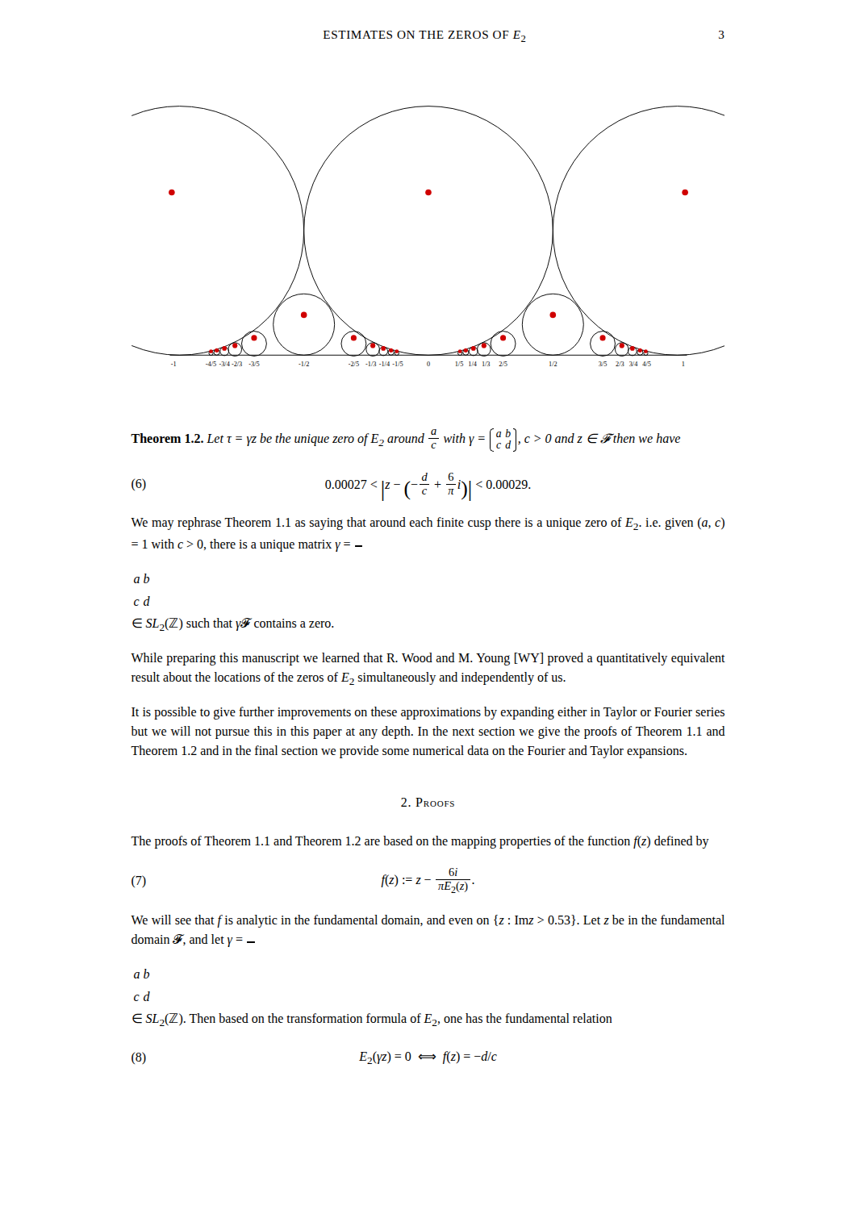ESTIMATES ON THE ZEROS OF E2 3
-1 -4/5 -3/4 -2/3 -3/5 -1/2 -2/5 -1/3 -1/4 -1/5 0 1/5 1/4 1/3 2/5 1/2 3/5 2/3 3/4 4/5 1
Theorem 1.2. Let τ = γz be the unique zero of E2 around ac with γ =
| a | b |
| c | d |
, c > 0 and z ∈ 𝓕 then we have
(6) 0.00027 < |z − (−dc + 6 π i)| < 0.00029.
We may rephrase Theorem 1.1 as saying that around each finite cusp there is a unique zero of E2. i.e. given (a, c) = 1 with c > 0, there is a unique matrix γ =
| a | b |
| c | d |
∈ SL2(ℤ) such that γ 𝓕 contains a zero.
While preparing this manuscript we learned that R. Wood and M. Young [WY] proved a quantitatively equivalent result about the locations of the zeros of E2 simultaneously and independently of us.
It is possible to give further improvements on these approximations by expanding either in Taylor or Fourier series but we will not pursue this in this paper at any depth. In the next section we give the proofs of Theorem 1.1 and Theorem 1.2 and in the final section we provide some numerical data on the Fourier and Taylor expansions.
2. Proofs
The proofs of Theorem 1.1 and Theorem 1.2 are based on the mapping properties of the function f(z) defined by
(7) f(z) := z − 6i πE2(z).
We will see that f is analytic in the fundamental domain, and even on {z : Imz > 0.53}. Let z be in the fundamental domain 𝓕, and let γ =
| a | b |
| c | d |
∈ SL2(ℤ). Then based on the transformation formula of E2, one has the fundamental relation
(8) E2(γz) = 0 ⟺ f(z) = −d/c